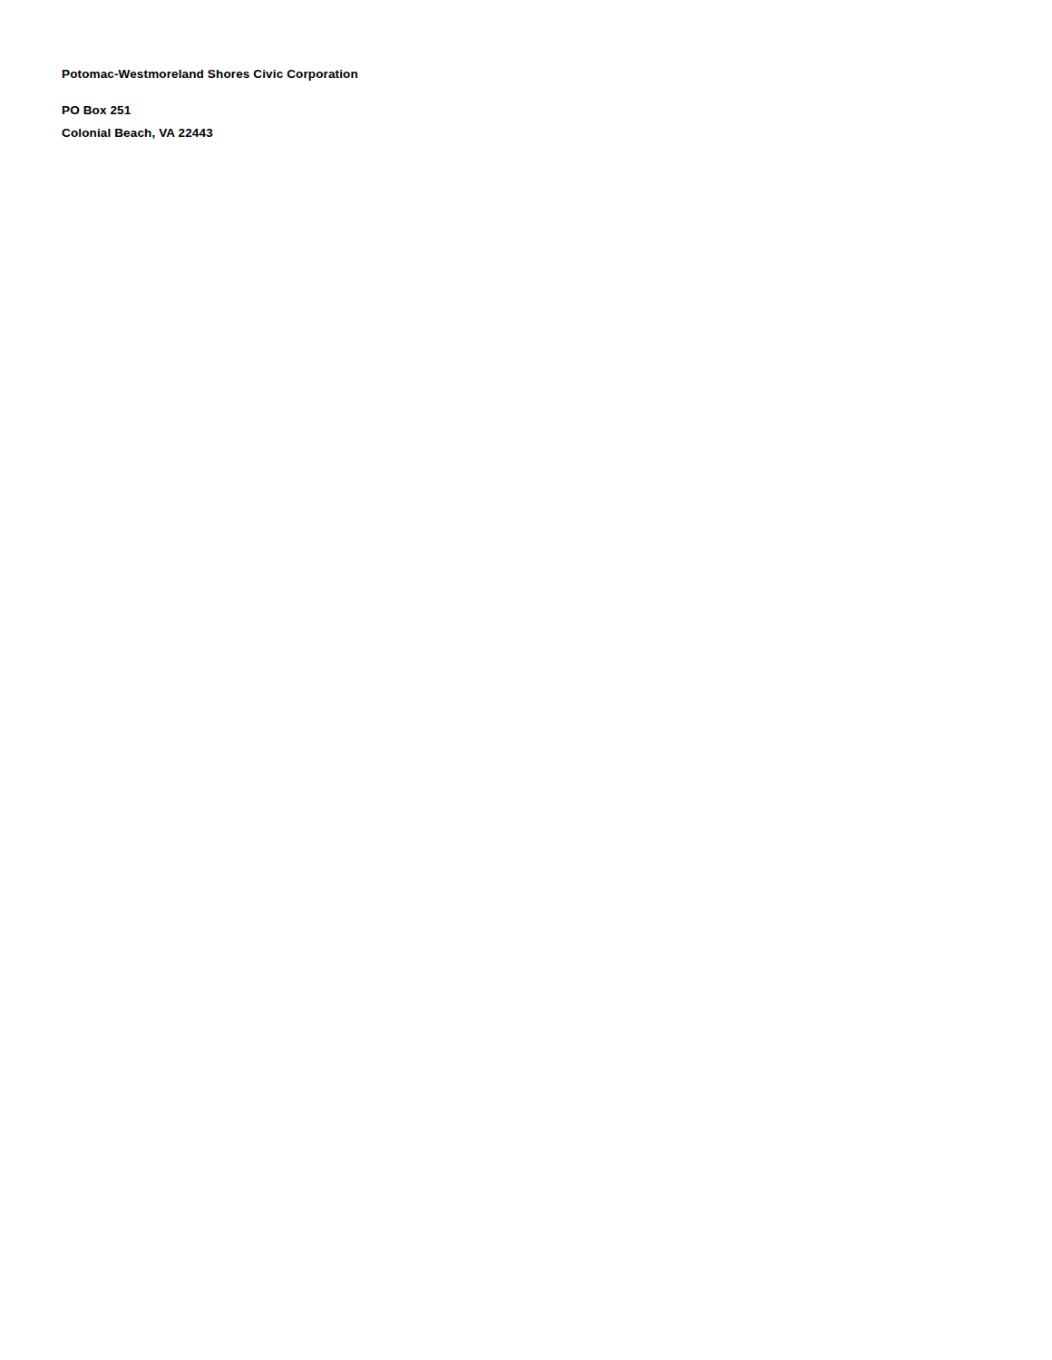Potomac-Westmoreland Shores Civic Corporation
PO Box 251
Colonial Beach, VA 22443